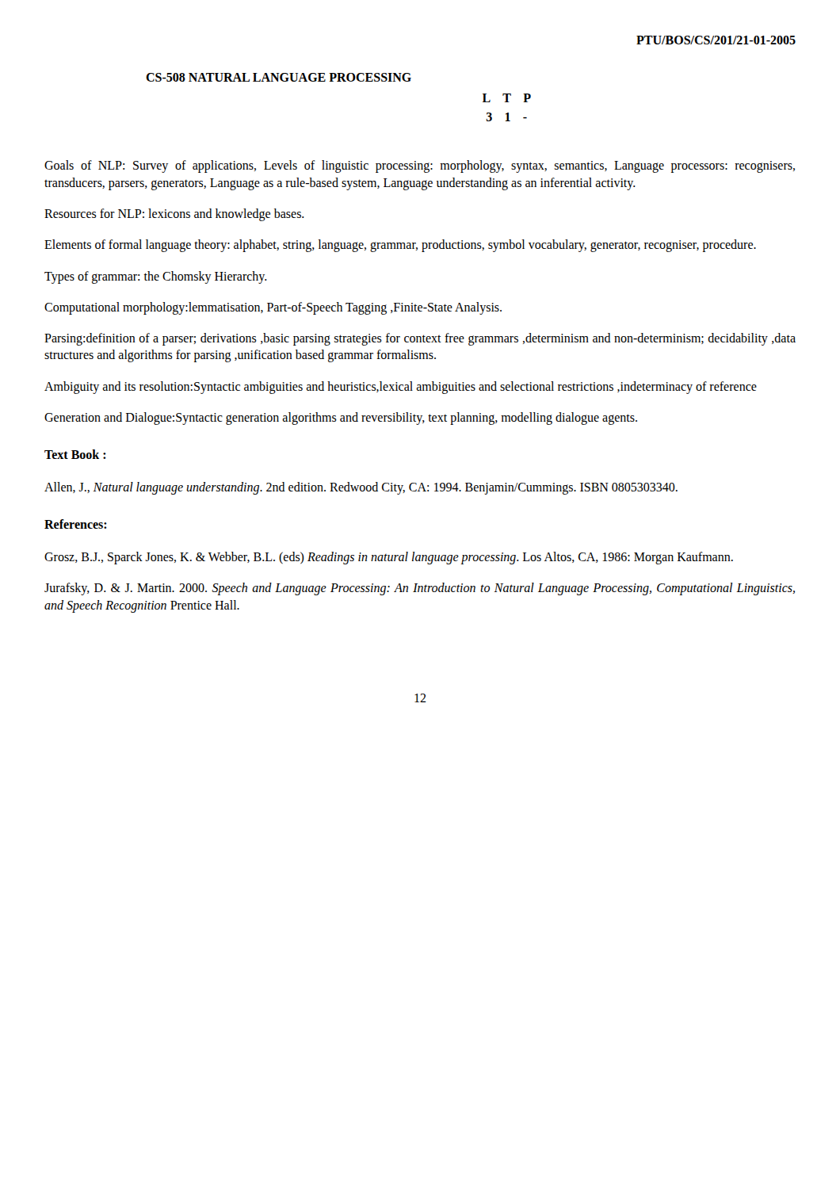PTU/BOS/CS/201/21-01-2005
CS-508 NATURAL LANGUAGE PROCESSING
L T P
3 1 -
Goals of NLP: Survey of applications, Levels of linguistic processing: morphology, syntax, semantics, Language processors: recognisers, transducers, parsers, generators, Language as a rule-based system, Language understanding as an inferential activity.
Resources for NLP: lexicons and knowledge bases.
Elements of formal language theory: alphabet, string, language, grammar, productions, symbol vocabulary, generator, recogniser, procedure.
Types of grammar: the Chomsky Hierarchy.
Computational morphology:lemmatisation, Part-of-Speech Tagging ,Finite-State Analysis.
Parsing:definition of a parser; derivations ,basic parsing strategies for context free grammars ,determinism and non-determinism; decidability ,data structures and algorithms for parsing ,unification based grammar formalisms.
Ambiguity and its resolution:Syntactic ambiguities and heuristics,lexical ambiguities and selectional restrictions ,indeterminacy of reference
Generation and Dialogue:Syntactic generation algorithms and reversibility, text planning, modelling dialogue agents.
Text Book :
Allen, J., Natural language understanding. 2nd edition. Redwood City, CA: 1994. Benjamin/Cummings. ISBN 0805303340.
References:
Grosz, B.J., Sparck Jones, K. & Webber, B.L. (eds) Readings in natural language processing. Los Altos, CA, 1986: Morgan Kaufmann.
Jurafsky, D. & J. Martin. 2000. Speech and Language Processing: An Introduction to Natural Language Processing, Computational Linguistics, and Speech Recognition Prentice Hall.
12